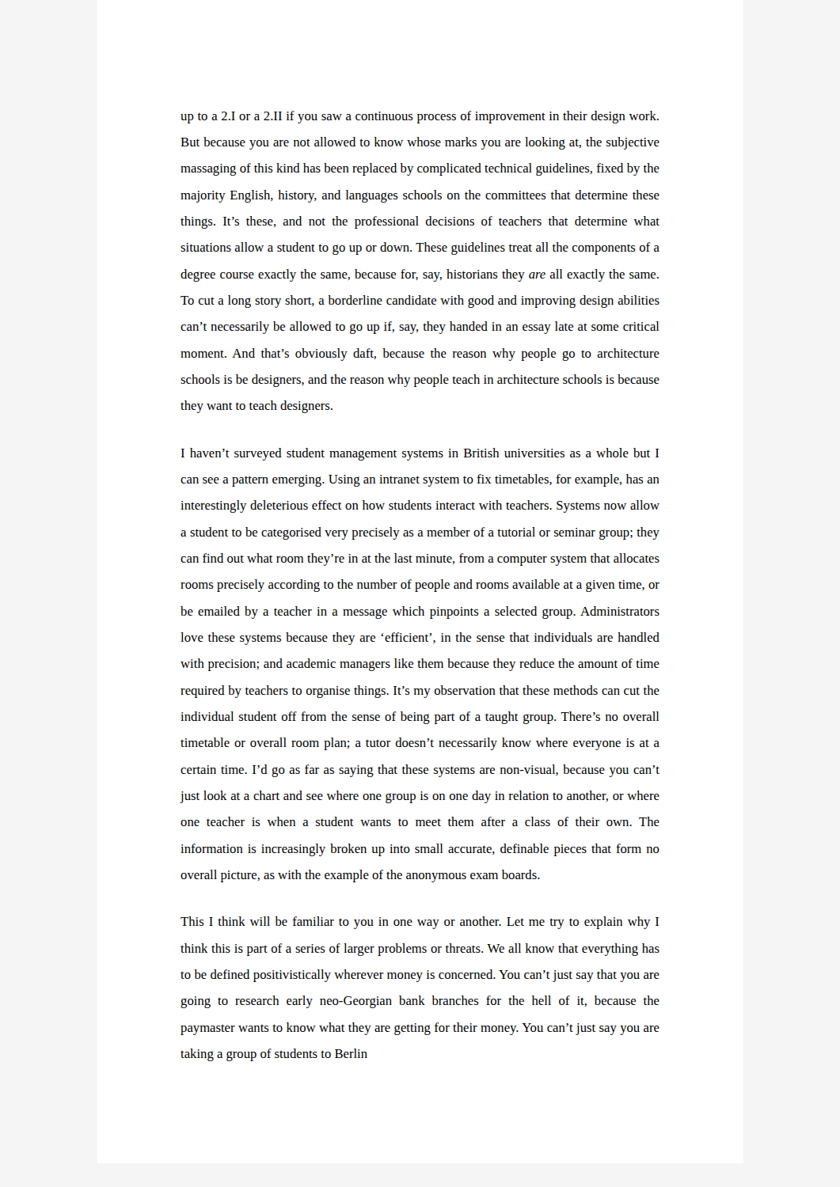up to a 2.I or a 2.II if you saw a continuous process of improvement in their design work. But because you are not allowed to know whose marks you are looking at, the subjective massaging of this kind has been replaced by complicated technical guidelines, fixed by the majority English, history, and languages schools on the committees that determine these things. It’s these, and not the professional decisions of teachers that determine what situations allow a student to go up or down. These guidelines treat all the components of a degree course exactly the same, because for, say, historians they are all exactly the same. To cut a long story short, a borderline candidate with good and improving design abilities can’t necessarily be allowed to go up if, say, they handed in an essay late at some critical moment. And that’s obviously daft, because the reason why people go to architecture schools is be designers, and the reason why people teach in architecture schools is because they want to teach designers.
I haven’t surveyed student management systems in British universities as a whole but I can see a pattern emerging. Using an intranet system to fix timetables, for example, has an interestingly deleterious effect on how students interact with teachers. Systems now allow a student to be categorised very precisely as a member of a tutorial or seminar group; they can find out what room they’re in at the last minute, from a computer system that allocates rooms precisely according to the number of people and rooms available at a given time, or be emailed by a teacher in a message which pinpoints a selected group. Administrators love these systems because they are ‘efficient’, in the sense that individuals are handled with precision; and academic managers like them because they reduce the amount of time required by teachers to organise things. It’s my observation that these methods can cut the individual student off from the sense of being part of a taught group. There’s no overall timetable or overall room plan; a tutor doesn’t necessarily know where everyone is at a certain time. I’d go as far as saying that these systems are non-visual, because you can’t just look at a chart and see where one group is on one day in relation to another, or where one teacher is when a student wants to meet them after a class of their own. The information is increasingly broken up into small accurate, definable pieces that form no overall picture, as with the example of the anonymous exam boards.
This I think will be familiar to you in one way or another. Let me try to explain why I think this is part of a series of larger problems or threats. We all know that everything has to be defined positivistically wherever money is concerned. You can’t just say that you are going to research early neo-Georgian bank branches for the hell of it, because the paymaster wants to know what they are getting for their money. You can’t just say you are taking a group of students to Berlin